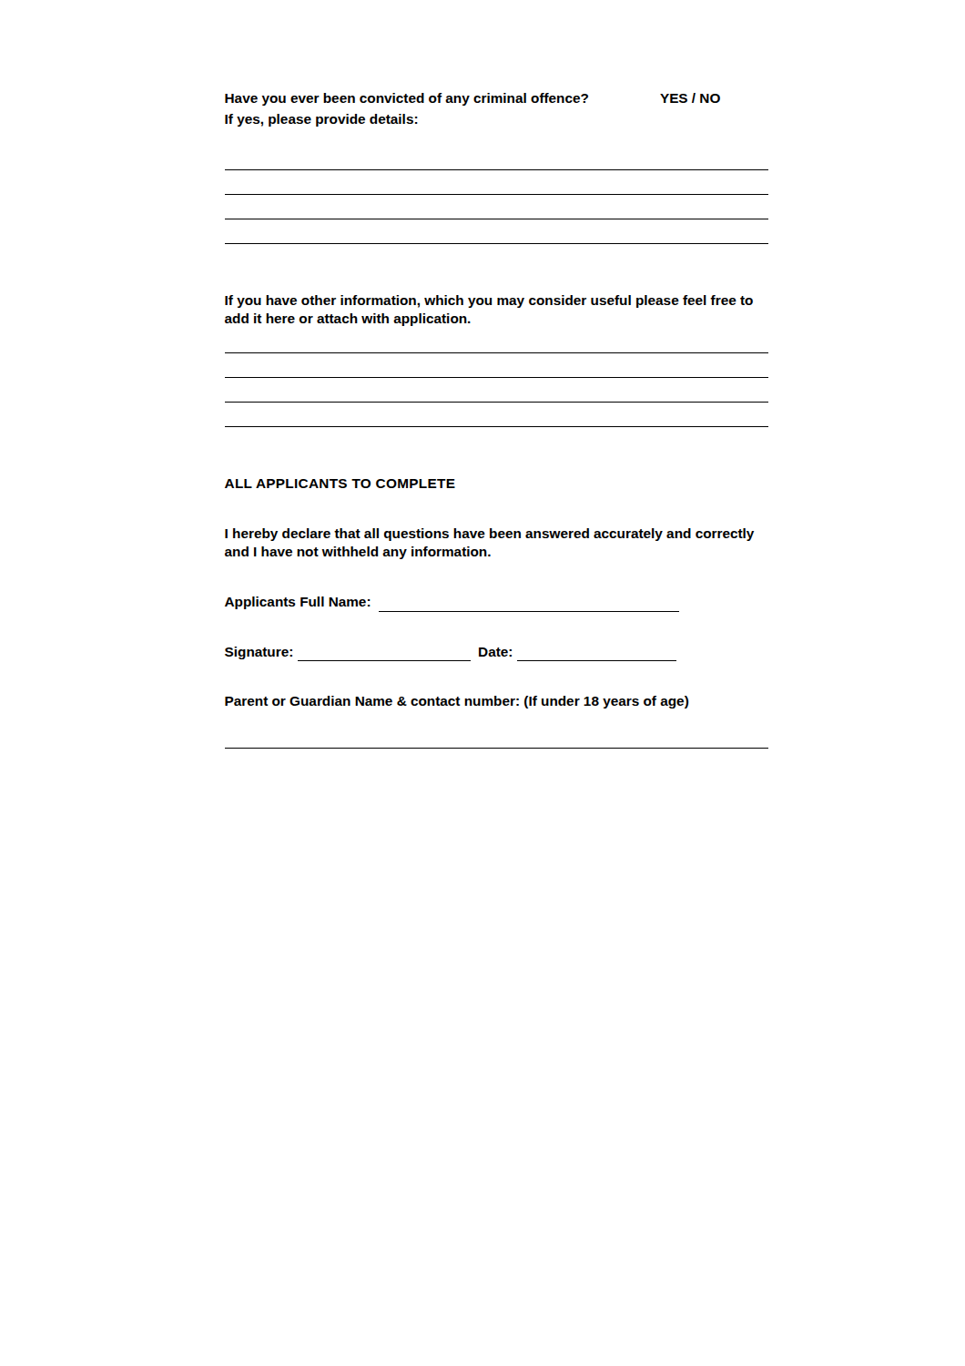Have you ever been convicted of any criminal offence? YES / NO
If yes, please provide details:
If you have other information, which you may consider useful please feel free to add it here or attach with application.
ALL APPLICANTS TO COMPLETE
I hereby declare that all questions have been answered accurately and correctly and I have not withheld any information.
Applicants Full Name:
Signature: Date:
Parent or Guardian Name & contact number: (If under 18 years of age)